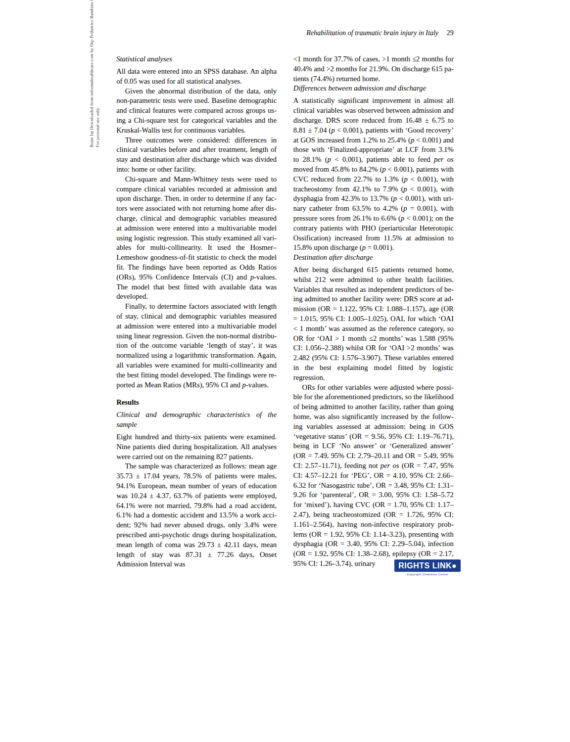Rehabilitation of traumatic brain injury in Italy 29
Brain Inj Downloaded from informahealthcare.com by Osp Pediatrico Bambino Gesu on 12/15/11
For personal use only.
Statistical analyses
All data were entered into an SPSS database. An alpha of 0.05 was used for all statistical analyses.
Given the abnormal distribution of the data, only non-parametric tests were used. Baseline demographic and clinical features were compared across groups using a Chi-square test for categorical variables and the Kruskal-Wallis test for continuous variables.
Three outcomes were considered: differences in clinical variables before and after treatment, length of stay and destination after discharge which was divided into: home or other facility.
Chi-square and Mann-Whitney tests were used to compare clinical variables recorded at admission and upon discharge. Then, in order to determine if any factors were associated with not returning home after discharge, clinical and demographic variables measured at admission were entered into a multivariable model using logistic regression. This study examined all variables for multi-collinearity. It used the Hosmer–Lemeshow goodness-of-fit statistic to check the model fit. The findings have been reported as Odds Ratios (ORs), 95% Confidence Intervals (CI) and p-values. The model that best fitted with available data was developed.
Finally, to determine factors associated with length of stay, clinical and demographic variables measured at admission were entered into a multivariable model using linear regression. Given the non-normal distribution of the outcome variable ‘length of stay’, it was normalized using a logarithmic transformation. Again, all variables were examined for multi-collinearity and the best fitting model developed. The findings were reported as Mean Ratios (MRs), 95% CI and p-values.
Results
Clinical and demographic characteristics of the sample
Eight hundred and thirty-six patients were examined. Nine patients died during hospitalization. All analyses were carried out on the remaining 827 patients.
The sample was characterized as follows: mean age 35.73 ± 17.04 years, 78.5% of patients were males, 94.1% European, mean number of years of education was 10.24 ± 4.37, 63.7% of patients were employed, 64.1% were not married, 79.8% had a road accident, 6.1% had a domestic accident and 13.5% a work accident; 92% had never abused drugs, only 3.4% were prescribed anti-psychotic drugs during hospitalization, mean length of coma was 29.73 ± 42.11 days, mean length of stay was 87.31 ± 77.26 days, Onset Admission Interval was
<1 month for 37.7% of cases, >1 month ≤2 months for 40.4% and >2 months for 21.9%. On discharge 615 patients (74.4%) returned home.
Differences between admission and discharge
A statistically significant improvement in almost all clinical variables was observed between admission and discharge. DRS score reduced from 16.48 ± 6.75 to 8.81 ± 7.04 (p < 0.001), patients with ‘Good recovery’ at GOS increased from 1.2% to 25.4% (p < 0.001) and those with ‘Finalized-appropriate’ at LCF from 3.1% to 28.1% (p < 0.001), patients able to feed per os moved from 45.8% to 84.2% (p < 0.001), patients with CVC reduced from 22.7% to 1.3% (p < 0.001), with tracheostomy from 42.1% to 7.9% (p < 0.001), with dysphagia from 42.3% to 13.7% (p < 0.001), with urinary catheter from 63.5% to 4.2% (p = 0.001), with pressure sores from 26.1% to 6.6% (p < 0.001); on the contrary patients with PHO (periarticular Heterotopic Ossification) increased from 11.5% at admission to 15.8% upon discharge (p = 0.001).
Destination after discharge
After being discharged 615 patients returned home, whilst 212 were admitted to other health facilities. Variables that resulted as independent predictors of being admitted to another facility were: DRS score at admission (OR = 1.122, 95% CI: 1.088–1.157), age (OR = 1.015, 95% CI: 1.005–1.025), OAI, for which ‘OAI < 1 month’ was assumed as the reference category, so OR for ‘OAI > 1 month ≤2 months’ was 1.588 (95% CI: 1.056–2.388) whilst OR for ‘OAI >2 months’ was 2.482 (95% CI: 1.576–3.907). These variables entered in the best explaining model fitted by logistic regression.
ORs for other variables were adjusted where possible for the aforementioned predictors, so the likelihood of being admitted to another facility, rather than going home, was also significantly increased by the following variables assessed at admission: being in GOS ‘vegetative status’ (OR = 9.56, 95% CI: 1.19–76.71), being in LCF ‘No answer’ or ‘Generalized answer’ (OR = 7.49, 95% CI: 2.79–20.11 and OR = 5.49, 95% CI: 2.57–11.71), feeding not per os (OR = 7.47, 95% CI: 4.57–12.21 for ‘PEG’, OR = 4.10, 95% CI: 2.66–6.32 for ‘Nasogastric tube’, OR = 3.48, 95% CI: 1.31–9.26 for ‘parenteral’, OR = 3.00, 95% CI: 1.58–5.72 for ‘mixed’), having CVC (OR = 1.70, 95% CI: 1.17–2.47), being tracheostomized (OR = 1.726, 95% CI: 1.161–2.564), having non-infective respiratory problems (OR = 1.92, 95% CI: 1.14–3.23), presenting with dysphagia (OR = 3.40, 95% CI: 2.29–5.04), infection (OR = 1.92, 95% CI: 1.38–2.68), epilepsy (OR = 2.17, 95% CI: 1.26–3.74), urinary
RIGHTS LINK●
Copyright Clearance Center